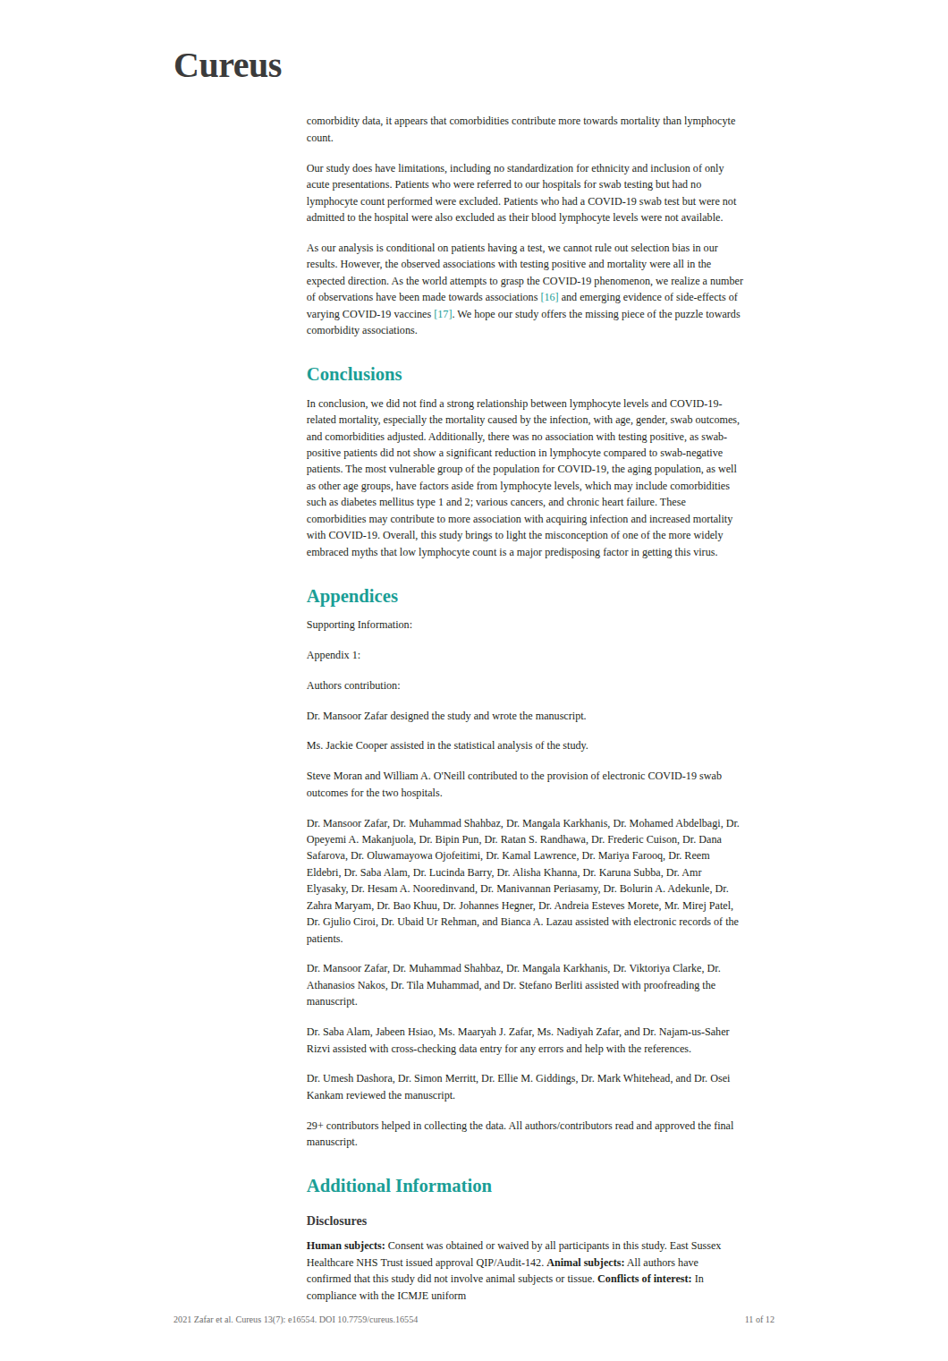Cureus
comorbidity data, it appears that comorbidities contribute more towards mortality than lymphocyte count.
Our study does have limitations, including no standardization for ethnicity and inclusion of only acute presentations. Patients who were referred to our hospitals for swab testing but had no lymphocyte count performed were excluded. Patients who had a COVID-19 swab test but were not admitted to the hospital were also excluded as their blood lymphocyte levels were not available.
As our analysis is conditional on patients having a test, we cannot rule out selection bias in our results. However, the observed associations with testing positive and mortality were all in the expected direction. As the world attempts to grasp the COVID-19 phenomenon, we realize a number of observations have been made towards associations [16] and emerging evidence of side-effects of varying COVID-19 vaccines [17]. We hope our study offers the missing piece of the puzzle towards comorbidity associations.
Conclusions
In conclusion, we did not find a strong relationship between lymphocyte levels and COVID-19-related mortality, especially the mortality caused by the infection, with age, gender, swab outcomes, and comorbidities adjusted. Additionally, there was no association with testing positive, as swab-positive patients did not show a significant reduction in lymphocyte compared to swab-negative patients. The most vulnerable group of the population for COVID-19, the aging population, as well as other age groups, have factors aside from lymphocyte levels, which may include comorbidities such as diabetes mellitus type 1 and 2; various cancers, and chronic heart failure. These comorbidities may contribute to more association with acquiring infection and increased mortality with COVID-19. Overall, this study brings to light the misconception of one of the more widely embraced myths that low lymphocyte count is a major predisposing factor in getting this virus.
Appendices
Supporting Information:
Appendix 1:
Authors contribution:
Dr. Mansoor Zafar designed the study and wrote the manuscript.
Ms. Jackie Cooper assisted in the statistical analysis of the study.
Steve Moran and William A. O'Neill contributed to the provision of electronic COVID-19 swab outcomes for the two hospitals.
Dr. Mansoor Zafar, Dr. Muhammad Shahbaz, Dr. Mangala Karkhanis, Dr. Mohamed Abdelbagi, Dr. Opeyemi A. Makanjuola, Dr. Bipin Pun, Dr. Ratan S. Randhawa, Dr. Frederic Cuison, Dr. Dana Safarova, Dr. Oluwamayowa Ojofeitimi, Dr. Kamal Lawrence, Dr. Mariya Farooq, Dr. Reem Eldebri, Dr. Saba Alam, Dr. Lucinda Barry, Dr. Alisha Khanna, Dr. Karuna Subba, Dr. Amr Elyasaky, Dr. Hesam A. Nooredinvand, Dr. Manivannan Periasamy, Dr. Bolurin A. Adekunle, Dr. Zahra Maryam, Dr. Bao Khuu, Dr. Johannes Hegner, Dr. Andreia Esteves Morete, Mr. Mirej Patel, Dr. Gjulio Ciroi, Dr. Ubaid Ur Rehman, and Bianca A. Lazau assisted with electronic records of the patients.
Dr. Mansoor Zafar, Dr. Muhammad Shahbaz, Dr. Mangala Karkhanis, Dr. Viktoriya Clarke, Dr. Athanasios Nakos, Dr. Tila Muhammad, and Dr. Stefano Berliti assisted with proofreading the manuscript.
Dr. Saba Alam, Jabeen Hsiao, Ms. Maaryah J. Zafar, Ms. Nadiyah Zafar, and Dr. Najam-us-Saher Rizvi assisted with cross-checking data entry for any errors and help with the references.
Dr. Umesh Dashora, Dr. Simon Merritt, Dr. Ellie M. Giddings, Dr. Mark Whitehead, and Dr. Osei Kankam reviewed the manuscript.
29+ contributors helped in collecting the data. All authors/contributors read and approved the final manuscript.
Additional Information
Disclosures
Human subjects: Consent was obtained or waived by all participants in this study. East Sussex Healthcare NHS Trust issued approval QIP/Audit-142. Animal subjects: All authors have confirmed that this study did not involve animal subjects or tissue. Conflicts of interest: In compliance with the ICMJE uniform
2021 Zafar et al. Cureus 13(7): e16554. DOI 10.7759/cureus.16554
11 of 12